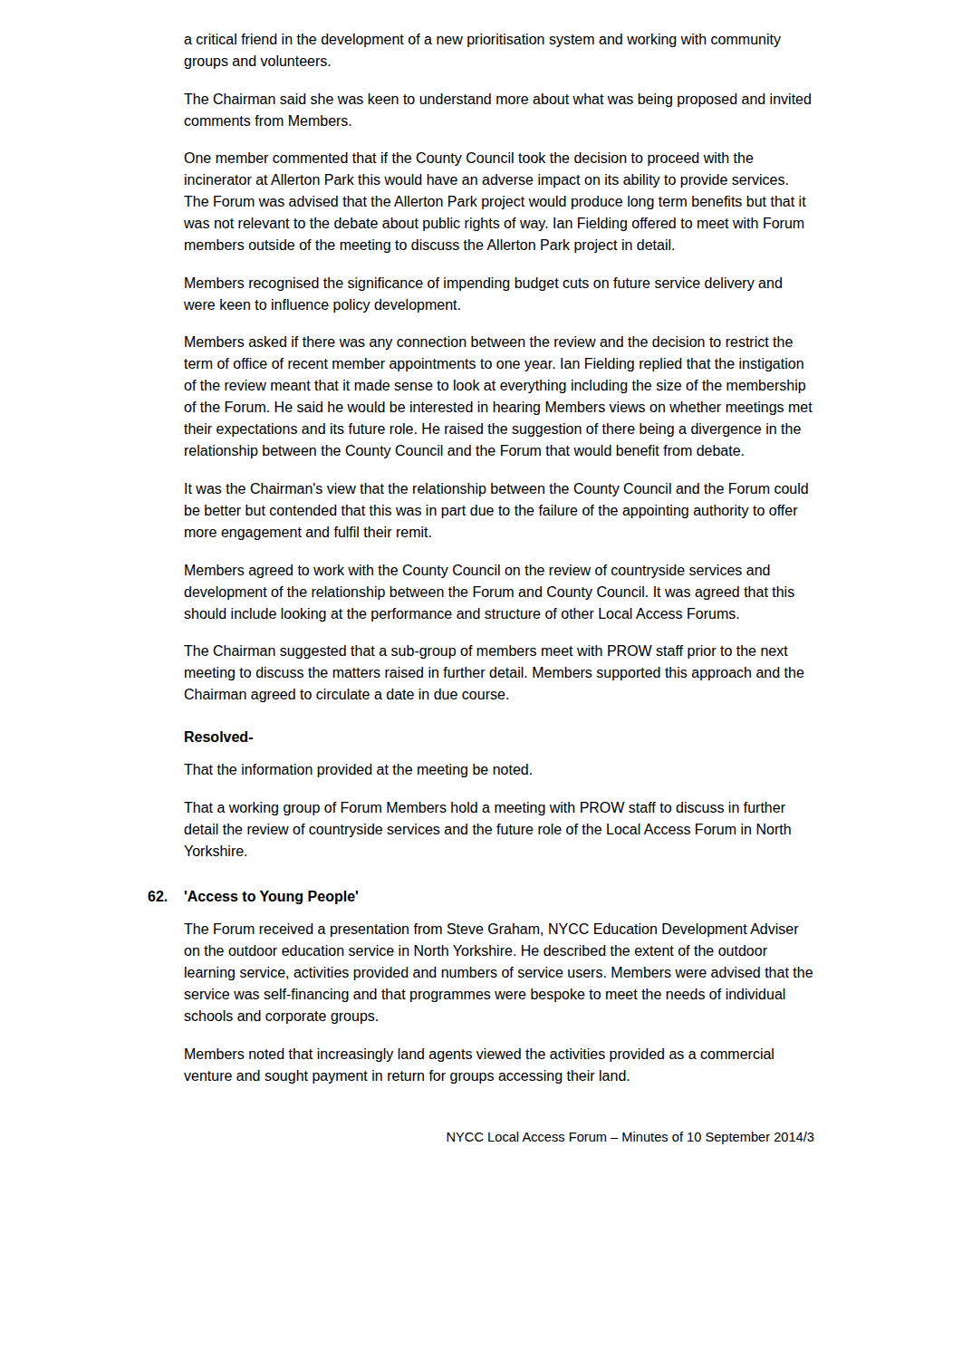a critical friend in the development of a new prioritisation system and working with community groups and volunteers.
The Chairman said she was keen to understand more about what was being proposed and invited comments from Members.
One member commented that if the County Council took the decision to proceed with the incinerator at Allerton Park this would have an adverse impact on its ability to provide services. The Forum was advised that the Allerton Park project would produce long term benefits but that it was not relevant to the debate about public rights of way. Ian Fielding offered to meet with Forum members outside of the meeting to discuss the Allerton Park project in detail.
Members recognised the significance of impending budget cuts on future service delivery and were keen to influence policy development.
Members asked if there was any connection between the review and the decision to restrict the term of office of recent member appointments to one year. Ian Fielding replied that the instigation of the review meant that it made sense to look at everything including the size of the membership of the Forum. He said he would be interested in hearing Members views on whether meetings met their expectations and its future role. He raised the suggestion of there being a divergence in the relationship between the County Council and the Forum that would benefit from debate.
It was the Chairman's view that the relationship between the County Council and the Forum could be better but contended that this was in part due to the failure of the appointing authority to offer more engagement and fulfil their remit.
Members agreed to work with the County Council on the review of countryside services and development of the relationship between the Forum and County Council. It was agreed that this should include looking at the performance and structure of other Local Access Forums.
The Chairman suggested that a sub-group of members meet with PROW staff prior to the next meeting to discuss the matters raised in further detail. Members supported this approach and the Chairman agreed to circulate a date in due course.
Resolved-
That the information provided at the meeting be noted.
That a working group of Forum Members hold a meeting with PROW staff to discuss in further detail the review of countryside services and the future role of the Local Access Forum in North Yorkshire.
62.
'Access to Young People'
The Forum received a presentation from Steve Graham, NYCC Education Development Adviser on the outdoor education service in North Yorkshire. He described the extent of the outdoor learning service, activities provided and numbers of service users. Members were advised that the service was self-financing and that programmes were bespoke to meet the needs of individual schools and corporate groups.
Members noted that increasingly land agents viewed the activities provided as a commercial venture and sought payment in return for groups accessing their land.
NYCC Local Access Forum – Minutes of 10 September 2014/3